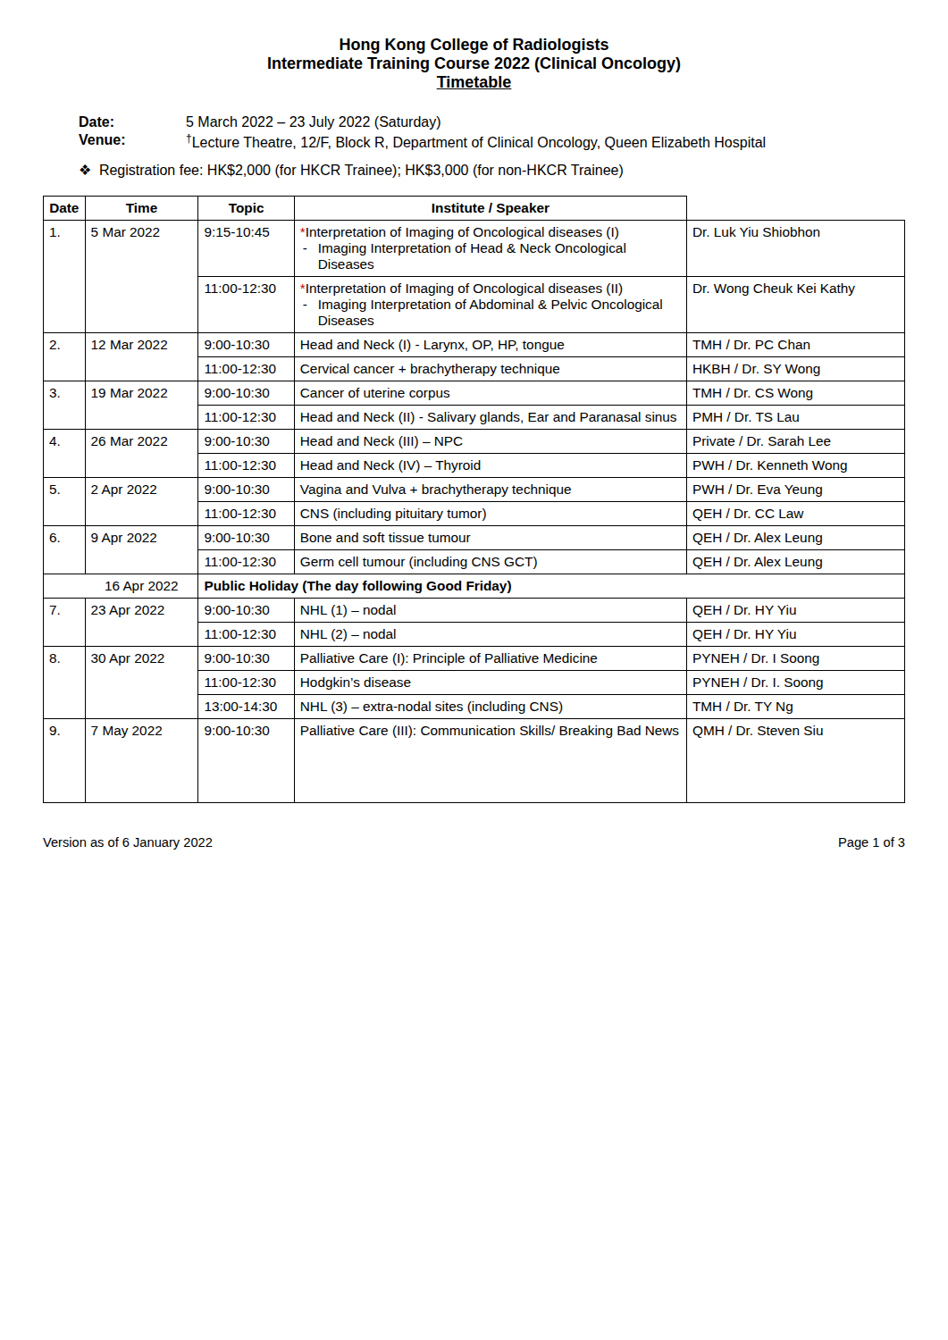Hong Kong College of Radiologists
Intermediate Training Course 2022 (Clinical Oncology)
Timetable
| Date: | 5 March 2022 – 23 July 2022 (Saturday) |
| Venue: | † Lecture Theatre, 12/F, Block R, Department of Clinical Oncology, Queen Elizabeth Hospital |
❖ Registration fee: HK$2,000 (for HKCR Trainee); HK$3,000 (for non-HKCR Trainee)
| Date | Time | Topic | Institute / Speaker |
| --- | --- | --- | --- |
| 1. | 5 Mar 2022 | 9:15-10:45 | * Interpretation of Imaging of Oncological diseases (I) Imaging Interpretation of Head & Neck Oncological Diseases | Dr. Luk Yiu Shiobhon |
| 11:00-12:30 | * Interpretation of Imaging of Oncological diseases (II) Imaging Interpretation of Abdominal & Pelvic Oncological Diseases | Dr. Wong Cheuk Kei Kathy |
| 2. | 12 Mar 2022 | 9:00-10:30 | Head and Neck (I) - Larynx, OP, HP, tongue | TMH / Dr. PC Chan |
| 11:00-12:30 | Cervical cancer + brachytherapy technique | HKBH / Dr. SY Wong |
| 3. | 19 Mar 2022 | 9:00-10:30 | Cancer of uterine corpus | TMH / Dr. CS Wong |
| 11:00-12:30 | Head and Neck (II) - Salivary glands, Ear and Paranasal sinus | PMH / Dr. TS Lau |
| 4. | 26 Mar 2022 | 9:00-10:30 | Head and Neck (III) – NPC | Private / Dr. Sarah Lee |
| 11:00-12:30 | Head and Neck (IV) – Thyroid | PWH / Dr. Kenneth Wong |
| 5. | 2 Apr 2022 | 9:00-10:30 | Vagina and Vulva + brachytherapy technique | PWH / Dr. Eva Yeung |
| 11:00-12:30 | CNS (including pituitary tumor) | QEH / Dr. CC Law |
| 6. | 9 Apr 2022 | 9:00-10:30 | Bone and soft tissue tumour | QEH / Dr. Alex Leung |
| 11:00-12:30 | Germ cell tumour (including CNS GCT) | QEH / Dr. Alex Leung |
| | 16 Apr 2022 | Public Holiday (The day following Good Friday) |
| 7. | 23 Apr 2022 | 9:00-10:30 | NHL (1) – nodal | QEH / Dr. HY Yiu |
| 11:00-12:30 | NHL (2) – nodal | QEH / Dr. HY Yiu |
| 8. | 30 Apr 2022 | 9:00-10:30 | Palliative Care (I): Principle of Palliative Medicine | PYNEH / Dr. I Soong |
| 11:00-12:30 | Hodgkin’s disease | PYNEH / Dr. I. Soong |
| 13:00-14:30 | NHL (3) – extra-nodal sites (including CNS) | TMH / Dr. TY Ng |
| 9. | 7 May 2022 | 9:00-10:30 | Palliative Care (III): Communication Skills/ Breaking Bad News | QMH / Dr. Steven Siu |
Version as of 6 January 2022 Page 1 of 3